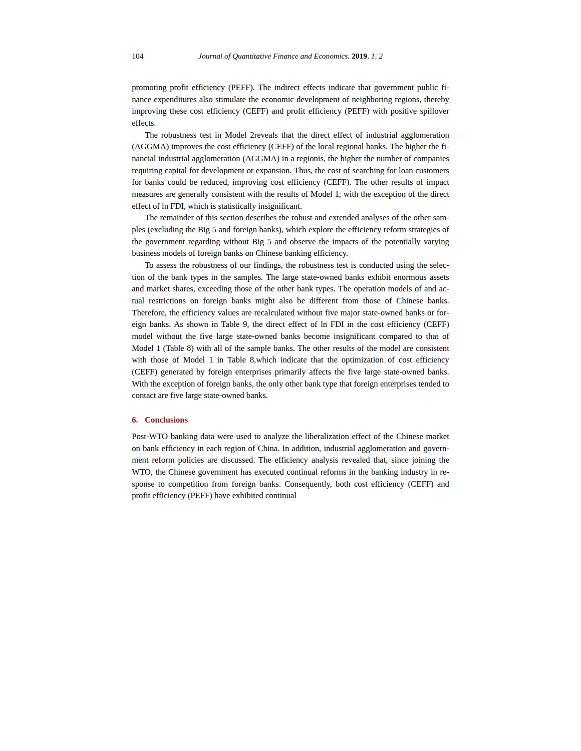104
Journal of Quantitative Finance and Economics. 2019, 1, 2
promoting profit efficiency (PEFF). The indirect effects indicate that government public finance expenditures also stimulate the economic development of neighboring regions, thereby improving these cost efficiency (CEFF) and profit efficiency (PEFF) with positive spillover effects.
The robustness test in Model 2reveals that the direct effect of industrial agglomeration (AGGMA) improves the cost efficiency (CEFF) of the local regional banks. The higher the financial industrial agglomeration (AGGMA) in a regionis, the higher the number of companies requiring capital for development or expansion. Thus, the cost of searching for loan customers for banks could be reduced, improving cost efficiency (CEFF). The other results of impact measures are generally consistent with the results of Model 1, with the exception of the direct effect of ln FDI, which is statistically insignificant.
The remainder of this section describes the robust and extended analyses of the other samples (excluding the Big 5 and foreign banks), which explore the efficiency reform strategies of the government regarding without Big 5 and observe the impacts of the potentially varying business models of foreign banks on Chinese banking efficiency.
To assess the robustness of our findings, the robustness test is conducted using the selection of the bank types in the samples. The large state-owned banks exhibit enormous assets and market shares, exceeding those of the other bank types. The operation models of and actual restrictions on foreign banks might also be different from those of Chinese banks. Therefore, the efficiency values are recalculated without five major state-owned banks or foreign banks. As shown in Table 9, the direct effect of ln FDI in the cost efficiency (CEFF) model without the five large state-owned banks become insignificant compared to that of Model 1 (Table 8) with all of the sample banks. The other results of the model are consistent with those of Model 1 in Table 8,which indicate that the optimization of cost efficiency (CEFF) generated by foreign enterprises primarily affects the five large state-owned banks. With the exception of foreign banks, the only other bank type that foreign enterprises tended to contact are five large state-owned banks.
6. Conclusions
Post-WTO banking data were used to analyze the liberalization effect of the Chinese market on bank efficiency in each region of China. In addition, industrial agglomeration and government reform policies are discussed. The efficiency analysis revealed that, since joining the WTO, the Chinese government has executed continual reforms in the banking industry in response to competition from foreign banks. Consequently, both cost efficiency (CEFF) and profit efficiency (PEFF) have exhibited continual